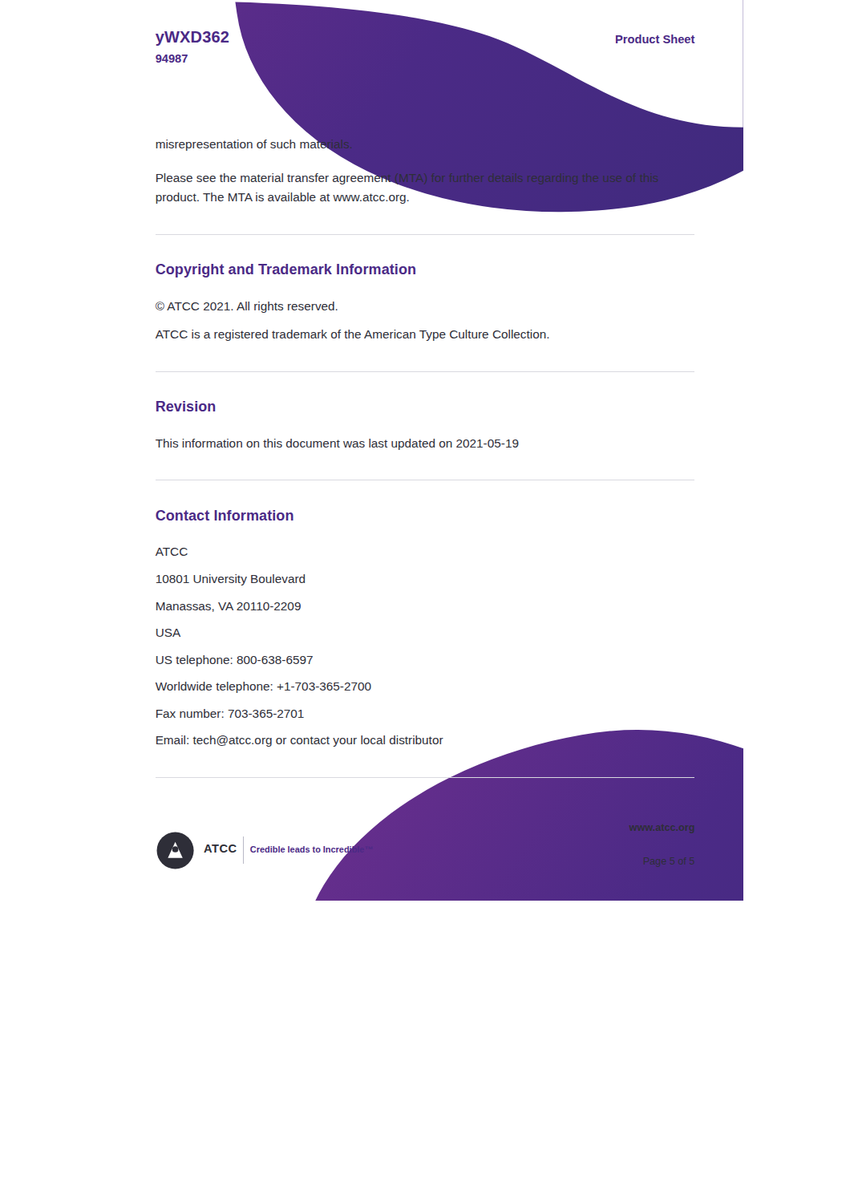yWXD362
94987
Product Sheet
misrepresentation of such materials.
Please see the material transfer agreement (MTA) for further details regarding the use of this product. The MTA is available at www.atcc.org.
Copyright and Trademark Information
© ATCC 2021. All rights reserved.
ATCC is a registered trademark of the American Type Culture Collection.
Revision
This information on this document was last updated on 2021-05-19
Contact Information
ATCC
10801 University Boulevard
Manassas, VA 20110-2209
USA
US telephone: 800-638-6597
Worldwide telephone: +1-703-365-2700
Fax number: 703-365-2701
Email: tech@atcc.org or contact your local distributor
ATCC Credible leads to Incredible™
www.atcc.org Page 5 of 5